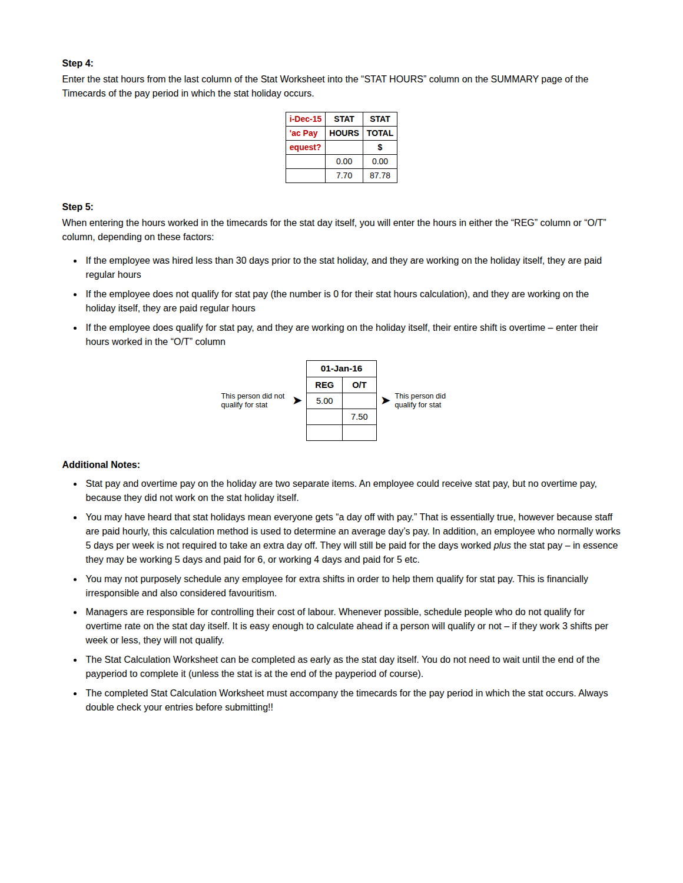Step 4:
Enter the stat hours from the last column of the Stat Worksheet into the “STAT HOURS” column on the SUMMARY page of the Timecards of the pay period in which the stat holiday occurs.
| i-Dec-15 | STAT | STAT |
| 'ac Pay | HOURS | TOTAL |
| equest? | | $ |
| | 0.00 | 0.00 |
| | 7.70 | 87.78 |
Step 5:
When entering the hours worked in the timecards for the stat day itself, you will enter the hours in either the “REG” column or “O/T” column, depending on these factors:
If the employee was hired less than 30 days prior to the stat holiday, and they are working on the holiday itself, they are paid regular hours
If the employee does not qualify for stat pay (the number is 0 for their stat hours calculation), and they are working on the holiday itself, they are paid regular hours
If the employee does qualify for stat pay, and they are working on the holiday itself, their entire shift is overtime – enter their hours worked in the “O/T” column
This person did not qualify for stat
➤
| 01-Jan-16 |
| REG | O/T |
| 5.00 | |
| | 7.50 |
➤
This person did qualify for stat
Additional Notes:
Stat pay and overtime pay on the holiday are two separate items. An employee could receive stat pay, but no overtime pay, because they did not work on the stat holiday itself.
You may have heard that stat holidays mean everyone gets “a day off with pay.” That is essentially true, however because staff are paid hourly, this calculation method is used to determine an average day’s pay. In addition, an employee who normally works 5 days per week is not required to take an extra day off. They will still be paid for the days worked plus the stat pay – in essence they may be working 5 days and paid for 6, or working 4 days and paid for 5 etc.
You may not purposely schedule any employee for extra shifts in order to help them qualify for stat pay. This is financially irresponsible and also considered favouritism.
Managers are responsible for controlling their cost of labour. Whenever possible, schedule people who do not qualify for overtime rate on the stat day itself. It is easy enough to calculate ahead if a person will qualify or not – if they work 3 shifts per week or less, they will not qualify.
The Stat Calculation Worksheet can be completed as early as the stat day itself. You do not need to wait until the end of the payperiod to complete it (unless the stat is at the end of the payperiod of course).
The completed Stat Calculation Worksheet must accompany the timecards for the pay period in which the stat occurs. Always double check your entries before submitting!!